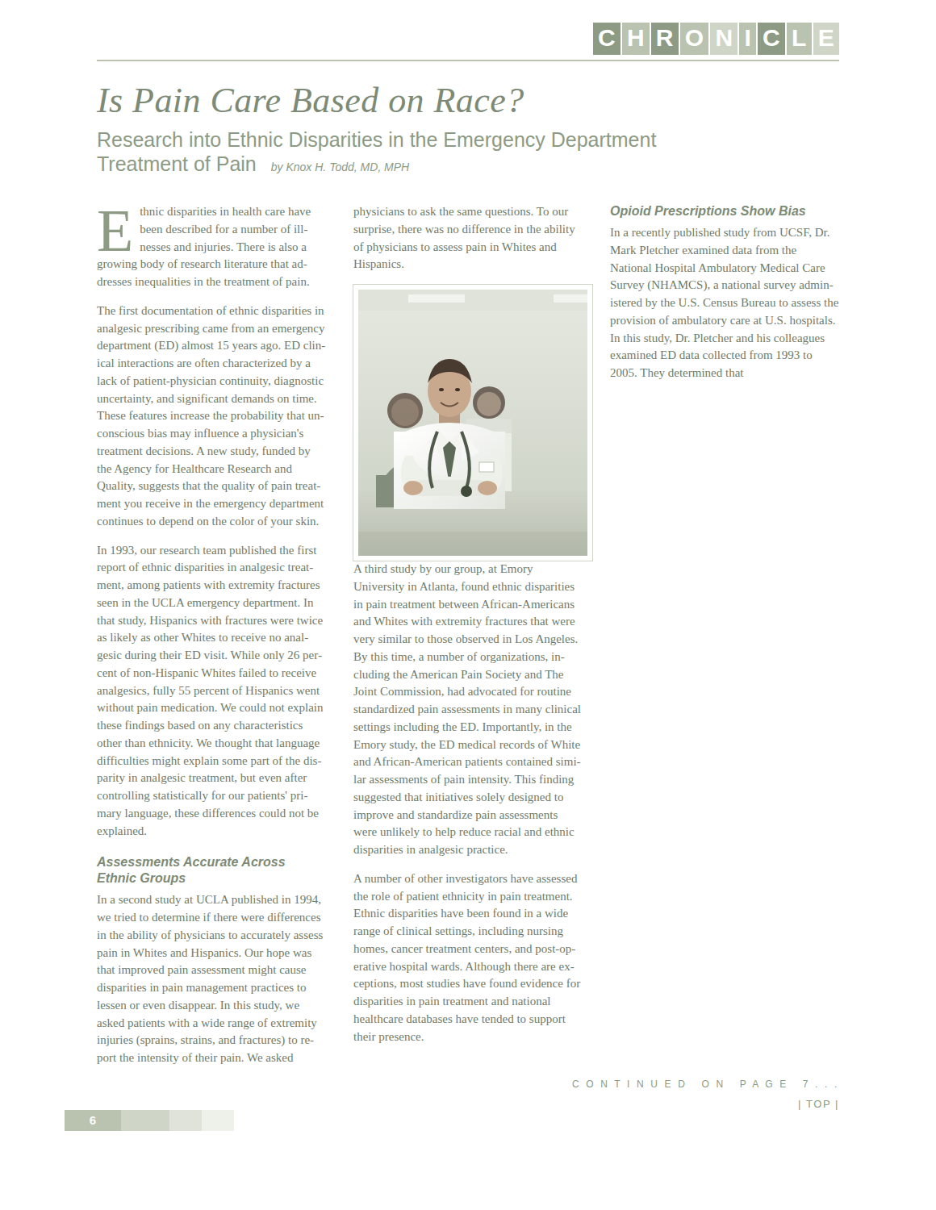CHRONICLE
Is Pain Care Based on Race?
Research into Ethnic Disparities in the Emergency Department
Treatment of Pain by Knox H. Todd, MD, MPH
Ethnic disparities in health care have been described for a number of illnesses and injuries. There is also a growing body of research literature that addresses inequalities in the treatment of pain.
The first documentation of ethnic disparities in analgesic prescribing came from an emergency department (ED) almost 15 years ago. ED clinical interactions are often characterized by a lack of patient-physician continuity, diagnostic uncertainty, and significant demands on time. These features increase the probability that unconscious bias may influence a physician's treatment decisions. A new study, funded by the Agency for Healthcare Research and Quality, suggests that the quality of pain treatment you receive in the emergency department continues to depend on the color of your skin.
In 1993, our research team published the first report of ethnic disparities in analgesic treatment, among patients with extremity fractures seen in the UCLA emergency department. In that study, Hispanics with fractures were twice as likely as other Whites to receive no analgesic during their ED visit. While only 26 percent of non-Hispanic Whites failed to receive analgesics, fully 55 percent of Hispanics went without pain medication. We could not explain these findings based on any characteristics other than ethnicity. We thought that language difficulties might explain some part of the disparity in analgesic treatment, but even after controlling statistically for our patients' primary language, these differences could not be explained.
Assessments Accurate Across
Ethnic Groups
In a second study at UCLA published in 1994, we tried to determine if there were differences in the ability of physicians to accurately assess pain in Whites and Hispanics. Our hope was that improved pain assessment might cause disparities in pain management practices to lessen or even disappear. In this study, we asked patients with a wide range of extremity injuries (sprains, strains, and fractures) to report the intensity of their pain. We asked physicians to ask the same questions. To our surprise, there was no difference in the ability of physicians to assess pain in Whites and Hispanics.
A third study by our group, at Emory University in Atlanta, found ethnic disparities in pain treatment between African-Americans and Whites with extremity fractures that were very similar to those observed in Los Angeles. By this time, a number of organizations, including the American Pain Society and The Joint Commission, had advocated for routine standardized pain assessments in many clinical settings including the ED. Importantly, in the Emory study, the ED medical records of White and African-American patients contained similar assessments of pain intensity. This finding suggested that initiatives solely designed to improve and standardize pain assessments were unlikely to help reduce racial and ethnic disparities in analgesic practice.
A number of other investigators have assessed the role of patient ethnicity in pain treatment. Ethnic disparities have been found in a wide range of clinical settings, including nursing homes, cancer treatment centers, and post-operative hospital wards. Although there are exceptions, most studies have found evidence for disparities in pain treatment and national healthcare databases have tended to support their presence.
Opioid Prescriptions Show Bias
In a recently published study from UCSF, Dr. Mark Pletcher examined data from the National Hospital Ambulatory Medical Care Survey (NHAMCS), a national survey administered by the U.S. Census Bureau to assess the provision of ambulatory care at U.S. hospitals. In this study, Dr. Pletcher and his colleagues examined ED data collected from 1993 to 2005. They determined that
C O N T I N U E D O N P A G E 7 . . .
| TOP |
6